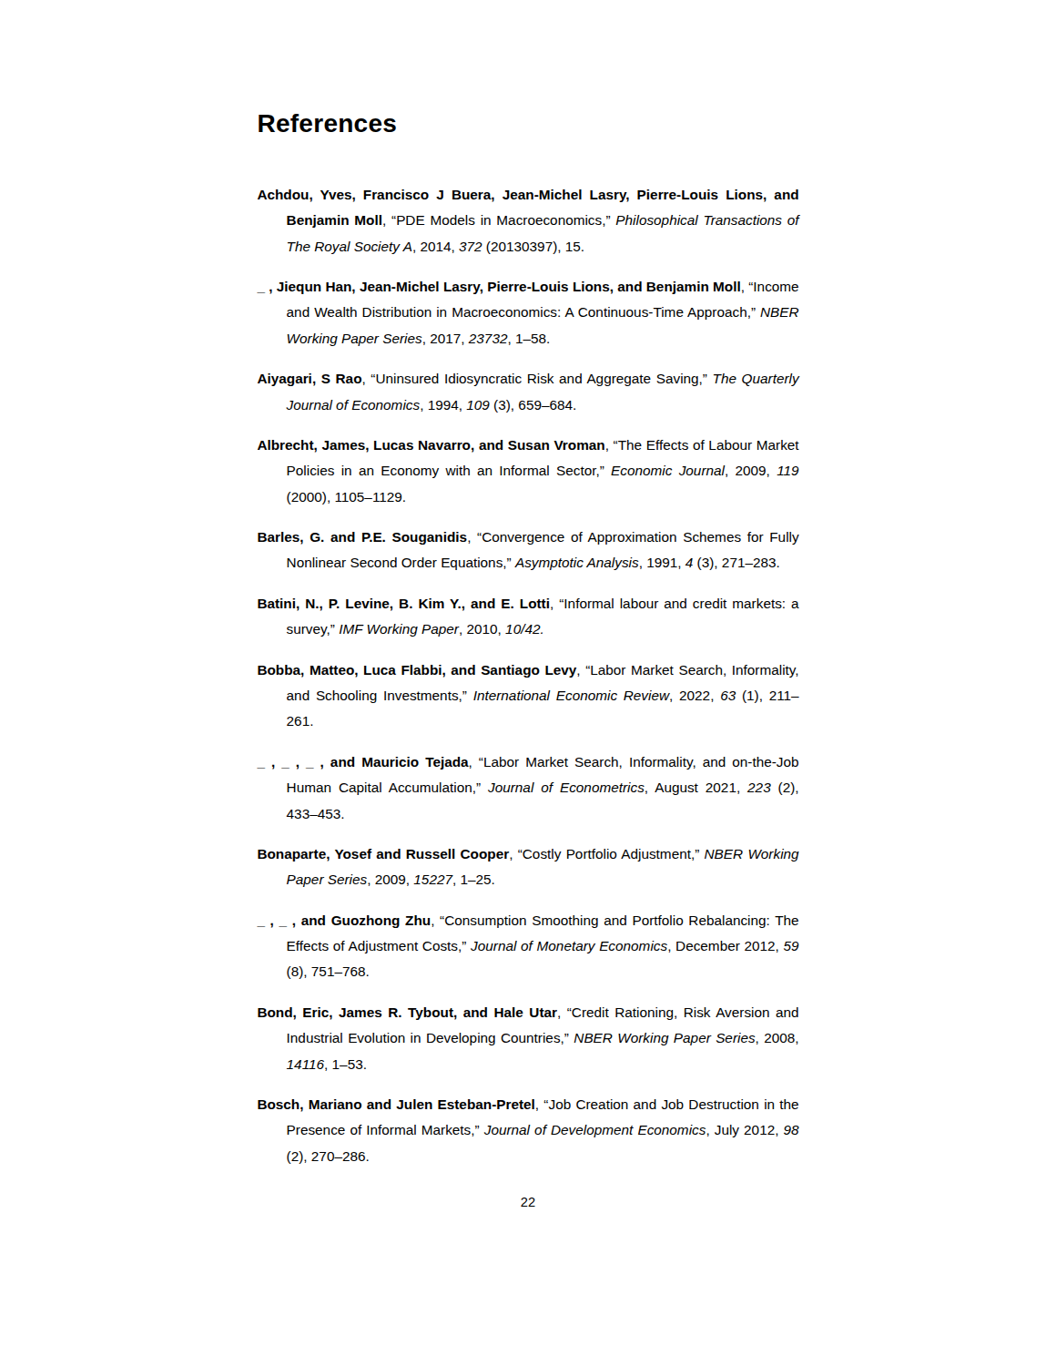References
Achdou, Yves, Francisco J Buera, Jean-Michel Lasry, Pierre-Louis Lions, and Benjamin Moll, “PDE Models in Macroeconomics,” Philosophical Transactions of The Royal Society A, 2014, 372 (20130397), 15.
_ , Jiequn Han, Jean-Michel Lasry, Pierre-Louis Lions, and Benjamin Moll, “Income and Wealth Distribution in Macroeconomics: A Continuous-Time Approach,” NBER Working Paper Series, 2017, 23732, 1–58.
Aiyagari, S Rao, “Uninsured Idiosyncratic Risk and Aggregate Saving,” The Quarterly Journal of Economics, 1994, 109 (3), 659–684.
Albrecht, James, Lucas Navarro, and Susan Vroman, “The Effects of Labour Market Policies in an Economy with an Informal Sector,” Economic Journal, 2009, 119 (2000), 1105–1129.
Barles, G. and P.E. Souganidis, “Convergence of Approximation Schemes for Fully Nonlinear Second Order Equations,” Asymptotic Analysis, 1991, 4 (3), 271–283.
Batini, N., P. Levine, B. Kim Y., and E. Lotti, “Informal labour and credit markets: a survey,” IMF Working Paper, 2010, 10/42.
Bobba, Matteo, Luca Flabbi, and Santiago Levy, “Labor Market Search, Informality, and Schooling Investments,” International Economic Review, 2022, 63 (1), 211–261.
_ , _ , _ , and Mauricio Tejada, “Labor Market Search, Informality, and on-the-Job Human Capital Accumulation,” Journal of Econometrics, August 2021, 223 (2), 433–453.
Bonaparte, Yosef and Russell Cooper, “Costly Portfolio Adjustment,” NBER Working Paper Series, 2009, 15227, 1–25.
_ , _ , and Guozhong Zhu, “Consumption Smoothing and Portfolio Rebalancing: The Effects of Adjustment Costs,” Journal of Monetary Economics, December 2012, 59 (8), 751–768.
Bond, Eric, James R. Tybout, and Hale Utar, “Credit Rationing, Risk Aversion and Industrial Evolution in Developing Countries,” NBER Working Paper Series, 2008, 14116, 1–53.
Bosch, Mariano and Julen Esteban-Pretel, “Job Creation and Job Destruction in the Presence of Informal Markets,” Journal of Development Economics, July 2012, 98 (2), 270–286.
22